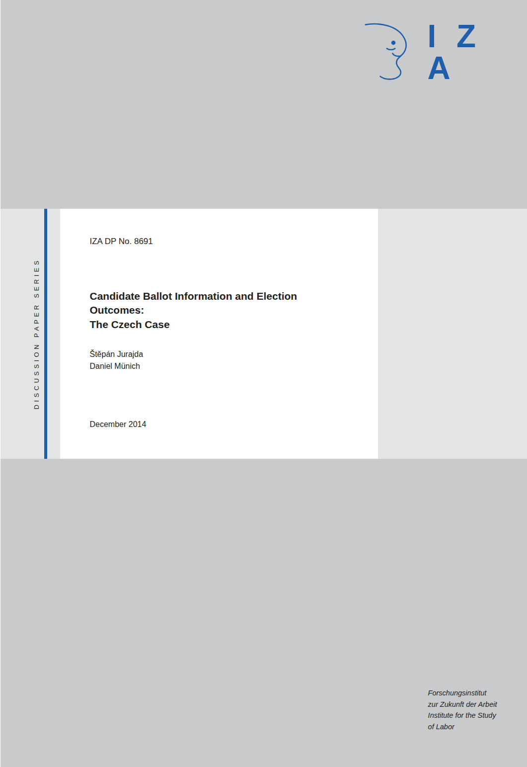I Z A
Discussion Paper Series
IZA DP No. 8691
Candidate Ballot Information and Election Outcomes:
The Czech Case
Štěpán Jurajda
Daniel Münich
December 2014
Forschungsinstitut
zur Zukunft der Arbeit
Institute for the Study
of Labor